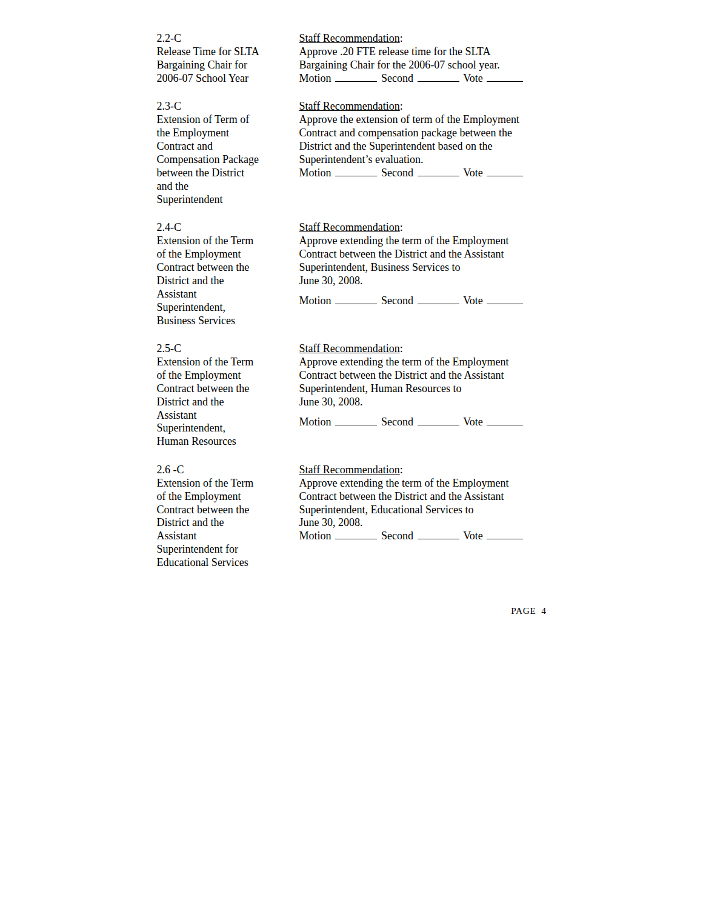| 2.2-C Release Time for SLTA Bargaining Chair for 2006-07 School Year | Staff Recommendation : Approve .20 FTE release time for the SLTA Bargaining Chair for the 2006-07 school year. Motion Second Vote |
| 2.3-C Extension of Term of the Employment Contract and Compensation Package between the District and the Superintendent | Staff Recommendation : Approve the extension of term of the Employment Contract and compensation package between the District and the Superintendent based on the Superintendent’s evaluation. Motion Second Vote |
| 2.4-C Extension of the Term of the Employment Contract between the District and the Assistant Superintendent, Business Services | Staff Recommendation : Approve extending the term of the Employment Contract between the District and the Assistant Superintendent, Business Services to June 30, 2008. Motion Second Vote |
| 2.5-C Extension of the Term of the Employment Contract between the District and the Assistant Superintendent, Human Resources | Staff Recommendation : Approve extending the term of the Employment Contract between the District and the Assistant Superintendent, Human Resources to June 30, 2008. Motion Second Vote |
| 2.6 -C Extension of the Term of the Employment Contract between the District and the Assistant Superintendent for Educational Services | Staff Recommendation : Approve extending the term of the Employment Contract between the District and the Assistant Superintendent, Educational Services to June 30, 2008. Motion Second Vote |
PAGE 4